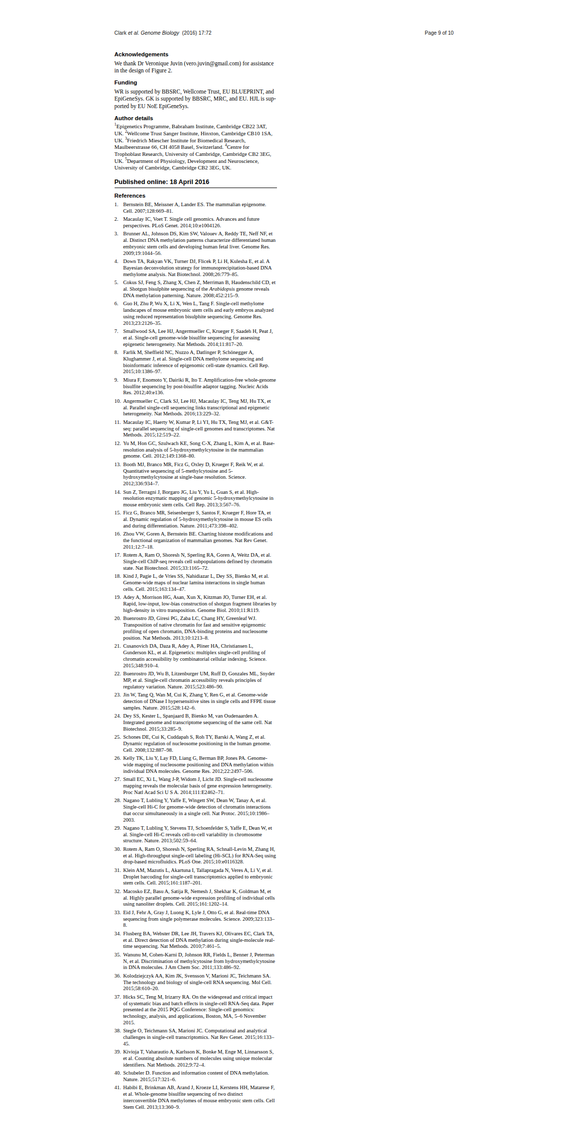Clark et al. Genome Biology (2016) 17:72
Page 9 of 10
Acknowledgements
We thank Dr Veronique Juvin (vero.juvin@gmail.com) for assistance in the design of Figure 2.
Funding
WR is supported by BBSRC, Wellcome Trust, EU BLUEPRINT, and EpiGeneSys. GK is supported by BBSRC, MRC, and EU. HJL is supported by EU NoE EpiGeneSys.
Author details
1Epigenetics Programme, Babraham Institute, Cambridge CB22 3AT, UK. 2Wellcome Trust Sanger Institute, Hinxton, Cambridge CB10 1SA, UK. 3Friedrich Miescher Institute for Biomedical Research, Maulbeerstrasse 66, CH 4058 Basel, Switzerland. 4Centre for Trophoblast Research, University of Cambridge, Cambridge CB2 3EG, UK. 5Department of Physiology, Development and Neuroscience, University of Cambridge, Cambridge CB2 3EG, UK.
Published online: 18 April 2016
References
Bernstein BE, Meissner A, Lander ES. The mammalian epigenome. Cell. 2007;128:669–81.
Macaulay IC, Voet T. Single cell genomics. Advances and future perspectives. PLoS Genet. 2014;10:e1004126.
Brunner AL, Johnson DS, Kim SW, Valouev A, Reddy TE, Neff NF, et al. Distinct DNA methylation patterns characterize differentiated human embryonic stem cells and developing human fetal liver. Genome Res. 2009;19:1044–56.
Down TA, Rakyan VK, Turner DJ, Flicek P, Li H, Kulesha E, et al. A Bayesian deconvolution strategy for immunoprecipitation-based DNA methylome analysis. Nat Biotechnol. 2008;26:779–85.
Cokus SJ, Feng S, Zhang X, Chen Z, Merriman B, Haudenschild CD, et al. Shotgun bisulphite sequencing of the Arabidopsis genome reveals DNA methylation patterning. Nature. 2008;452:215–9.
Guo H, Zhu P, Wu X, Li X, Wen L, Tang F. Single-cell methylome landscapes of mouse embryonic stem cells and early embryos analyzed using reduced representation bisulphite sequencing. Genome Res. 2013;23:2126–35.
Smallwood SA, Lee HJ, Angermueller C, Krueger F, Saadeh H, Peat J, et al. Single-cell genome-wide bisulfite sequencing for assessing epigenetic heterogeneity. Nat Methods. 2014;11:817–20.
Farlik M, Sheffield NC, Nuzzo A, Datlinger P, Schönegger A, Klughammer J, et al. Single-cell DNA methylome sequencing and bioinformatic inference of epigenomic cell-state dynamics. Cell Rep. 2015;10:1386–97.
Miura F, Enomoto Y, Dairiki R, Ito T. Amplification-free whole-genome bisulfite sequencing by post-bisulfite adaptor tagging. Nucleic Acids Res. 2012;40:e136.
Angermueller C, Clark SJ, Lee HJ, Macaulay IC, Teng MJ, Hu TX, et al. Parallel single-cell sequencing links transcriptional and epigenetic heterogeneity. Nat Methods. 2016;13:229–32.
Macaulay IC, Haerty W, Kumar P, Li YI, Hu TX, Teng MJ, et al. G&T-seq: parallel sequencing of single-cell genomes and transcriptomes. Nat Methods. 2015;12:519–22.
Yu M, Hon GC, Szulwach KE, Song C-X, Zhang L, Kim A, et al. Base-resolution analysis of 5-hydroxymethylcytosine in the mammalian genome. Cell. 2012;149:1368–80.
Booth MJ, Branco MR, Ficz G, Oxley D, Krueger F, Reik W, et al. Quantitative sequencing of 5-methylcytosine and 5-hydroxymethylcytosine at single-base resolution. Science. 2012;336:934–7.
Sun Z, Terragni J, Borgaro JG, Liu Y, Yu L, Guan S, et al. High-resolution enzymatic mapping of genomic 5-hydroxymethylcytosine in mouse embryonic stem cells. Cell Rep. 2013;3:567–76.
Ficz G, Branco MR, Seisenberger S, Santos F, Krueger F, Hore TA, et al. Dynamic regulation of 5-hydroxymethylcytosine in mouse ES cells and during differentiation. Nature. 2011;473:398–402.
Zhou VW, Goren A, Bernstein BE. Charting histone modifications and the functional organization of mammalian genomes. Nat Rev Genet. 2011;12:7–18.
Rotem A, Ram O, Shoresh N, Sperling RA, Goren A, Weitz DA, et al. Single-cell ChIP-seq reveals cell subpopulations defined by chromatin state. Nat Biotechnol. 2015;33:1165–72.
Kind J, Pagie L, de Vries SS, Nahidiazar L, Dey SS, Bienko M, et al. Genome-wide maps of nuclear lamina interactions in single human cells. Cell. 2015;163:134–47.
Adey A, Morrison HG, Asan, Xun X, Kitzman JO, Turner EH, et al. Rapid, low-input, low-bias construction of shotgun fragment libraries by high-density in vitro transposition. Genome Biol. 2010;11:R119.
Buenrostro JD, Giresi PG, Zaba LC, Chang HY, Greenleaf WJ. Transposition of native chromatin for fast and sensitive epigenomic profiling of open chromatin, DNA-binding proteins and nucleosome position. Nat Methods. 2013;10:1213–8.
Cusanovich DA, Daza R, Adey A, Pliner HA, Christiansen L, Gunderson KL, et al. Epigenetics: multiplex single-cell profiling of chromatin accessibility by combinatorial cellular indexing. Science. 2015;348:910–4.
Buenrostro JD, Wu B, Litzenburger UM, Ruff D, Gonzales ML, Snyder MP, et al. Single-cell chromatin accessibility reveals principles of regulatory variation. Nature. 2015;523:486–90.
Jin W, Tang Q, Wan M, Cui K, Zhang Y, Ren G, et al. Genome-wide detection of DNase I hypersensitive sites in single cells and FFPE tissue samples. Nature. 2015;528:142–6.
Dey SS, Kester L, Spanjaard B, Bienko M, van Oudenaarden A. Integrated genome and transcriptome sequencing of the same cell. Nat Biotechnol. 2015;33:285–9.
Schones DE, Cui K, Cuddapah S, Roh TY, Barski A, Wang Z, et al. Dynamic regulation of nucleosome positioning in the human genome. Cell. 2008;132:887–98.
Kelly TK, Liu Y, Lay FD, Liang G, Berman BP, Jones PA. Genome-wide mapping of nucleosome positioning and DNA methylation within individual DNA molecules. Genome Res. 2012;22:2497–506.
Small EC, Xi L, Wang J-P, Widom J, Licht JD. Single-cell nucleosome mapping reveals the molecular basis of gene expression heterogeneity. Proc Natl Acad Sci U S A. 2014;111:E2462–71.
Nagano T, Lubling Y, Yaffe E, Wingett SW, Dean W, Tanay A, et al. Single-cell Hi-C for genome-wide detection of chromatin interactions that occur simultaneously in a single cell. Nat Protoc. 2015;10:1986–2003.
Nagano T, Lubling Y, Stevens TJ, Schoenfelder S, Yaffe E, Dean W, et al. Single-cell Hi-C reveals cell-to-cell variability in chromosome structure. Nature. 2013;502:59–64.
Rotem A, Ram O, Shoresh N, Sperling RA, Schnall-Levin M, Zhang H, et al. High-throughput single-cell labeling (Hi-SCL) for RNA-Seq using drop-based microfluidics. PLoS One. 2015;10:e0116328.
Klein AM, Mazutis L, Akartuna I, Tallapragada N, Veres A, Li V, et al. Droplet barcoding for single-cell transcriptomics applied to embryonic stem cells. Cell. 2015;161:1187–201.
Macosko EZ, Basu A, Satija R, Nemesh J, Shekhar K, Goldman M, et al. Highly parallel genome-wide expression profiling of individual cells using nanoliter droplets. Cell. 2015;161:1202–14.
Eid J, Fehr A, Gray J, Luong K, Lyle J, Otto G, et al. Real-time DNA sequencing from single polymerase molecules. Science. 2009;323:133–8.
Flusberg BA, Webster DR, Lee JH, Travers KJ, Olivares EC, Clark TA, et al. Direct detection of DNA methylation during single-molecule real-time sequencing. Nat Methods. 2010;7:461–5.
Wanunu M, Cohen-Karni D, Johnson RR, Fields L, Benner J, Peterman N, et al. Discrimination of methylcytosine from hydroxymethylcytosine in DNA molecules. J Am Chem Soc. 2011;133:486–92.
Kolodziejczyk AA, Kim JK, Svensson V, Marioni JC, Teichmann SA. The technology and biology of single-cell RNA sequencing. Mol Cell. 2015;58:610–20.
Hicks SC, Teng M, Irizarry RA. On the widespread and critical impact of systematic bias and batch effects in single-cell RNA-Seq data. Paper presented at the 2015 PQG Conference: Single-cell genomics: technology, analysis, and applications, Boston, MA, 5–6 November 2015.
Stegle O, Teichmann SA, Marioni JC. Computational and analytical challenges in single-cell transcriptomics. Nat Rev Genet. 2015;16:133–45.
Kivioja T, Vaharautio A, Karlsson K, Bonke M, Enge M, Linnarsson S, et al. Counting absolute numbers of molecules using unique molecular identifiers. Nat Methods. 2012;9:72–4.
Schubeler D. Function and information content of DNA methylation. Nature. 2015;517:321–6.
Habibi E, Brinkman AB, Arand J, Kroeze LI, Kerstens HH, Matarese F, et al. Whole-genome bisulfite sequencing of two distinct interconvertible DNA methylomes of mouse embryonic stem cells. Cell Stem Cell. 2013;13:360–9.